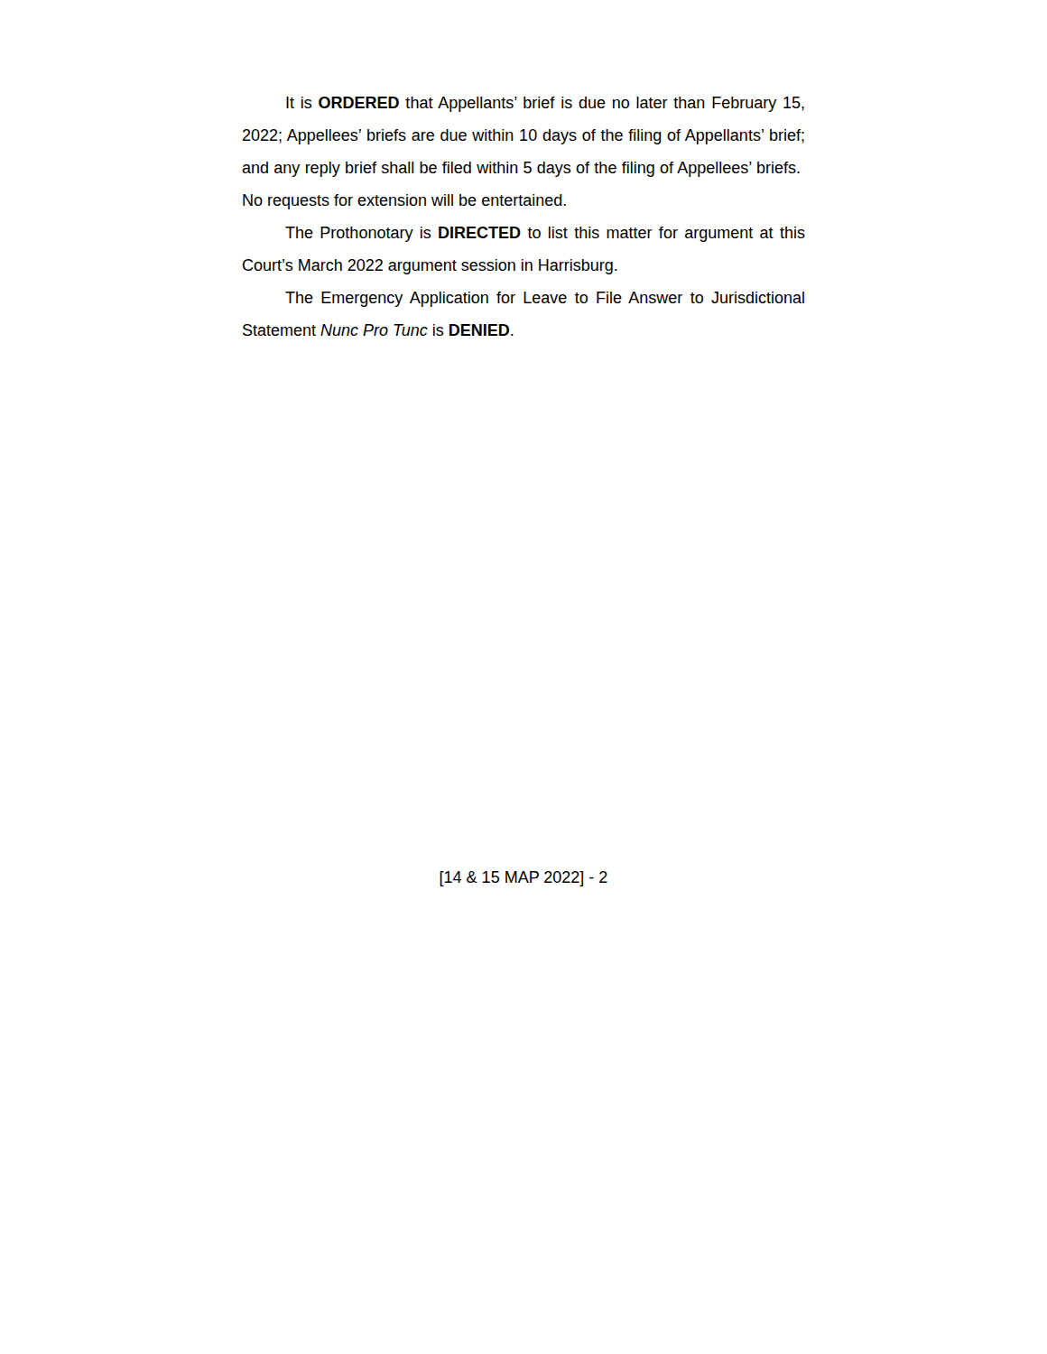It is ORDERED that Appellants’ brief is due no later than February 15, 2022; Appellees’ briefs are due within 10 days of the filing of Appellants’ brief; and any reply brief shall be filed within 5 days of the filing of Appellees’ briefs. No requests for extension will be entertained.
The Prothonotary is DIRECTED to list this matter for argument at this Court’s March 2022 argument session in Harrisburg.
The Emergency Application for Leave to File Answer to Jurisdictional Statement Nunc Pro Tunc is DENIED.
[14 & 15 MAP 2022] - 2